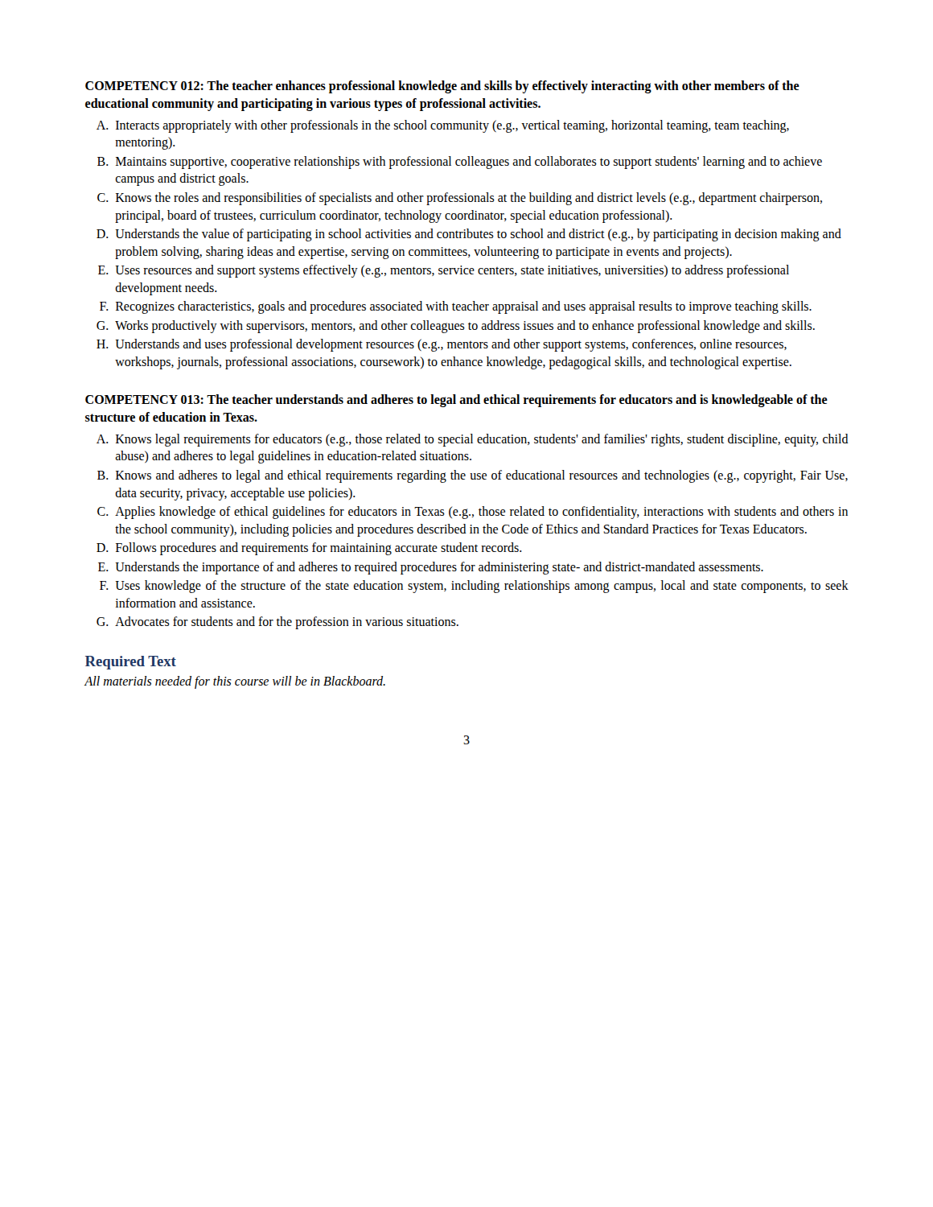COMPETENCY 012: The teacher enhances professional knowledge and skills by effectively interacting with other members of the educational community and participating in various types of professional activities.
Interacts appropriately with other professionals in the school community (e.g., vertical teaming, horizontal teaming, team teaching, mentoring).
Maintains supportive, cooperative relationships with professional colleagues and collaborates to support students' learning and to achieve campus and district goals.
Knows the roles and responsibilities of specialists and other professionals at the building and district levels (e.g., department chairperson, principal, board of trustees, curriculum coordinator, technology coordinator, special education professional).
Understands the value of participating in school activities and contributes to school and district (e.g., by participating in decision making and problem solving, sharing ideas and expertise, serving on committees, volunteering to participate in events and projects).
Uses resources and support systems effectively (e.g., mentors, service centers, state initiatives, universities) to address professional development needs.
Recognizes characteristics, goals and procedures associated with teacher appraisal and uses appraisal results to improve teaching skills.
Works productively with supervisors, mentors, and other colleagues to address issues and to enhance professional knowledge and skills.
Understands and uses professional development resources (e.g., mentors and other support systems, conferences, online resources, workshops, journals, professional associations, coursework) to enhance knowledge, pedagogical skills, and technological expertise.
COMPETENCY 013: The teacher understands and adheres to legal and ethical requirements for educators and is knowledgeable of the structure of education in Texas.
Knows legal requirements for educators (e.g., those related to special education, students' and families' rights, student discipline, equity, child abuse) and adheres to legal guidelines in education-related situations.
Knows and adheres to legal and ethical requirements regarding the use of educational resources and technologies (e.g., copyright, Fair Use, data security, privacy, acceptable use policies).
Applies knowledge of ethical guidelines for educators in Texas (e.g., those related to confidentiality, interactions with students and others in the school community), including policies and procedures described in the Code of Ethics and Standard Practices for Texas Educators.
Follows procedures and requirements for maintaining accurate student records.
Understands the importance of and adheres to required procedures for administering state- and district-mandated assessments.
Uses knowledge of the structure of the state education system, including relationships among campus, local and state components, to seek information and assistance.
Advocates for students and for the profession in various situations.
Required Text
All materials needed for this course will be in Blackboard.
3